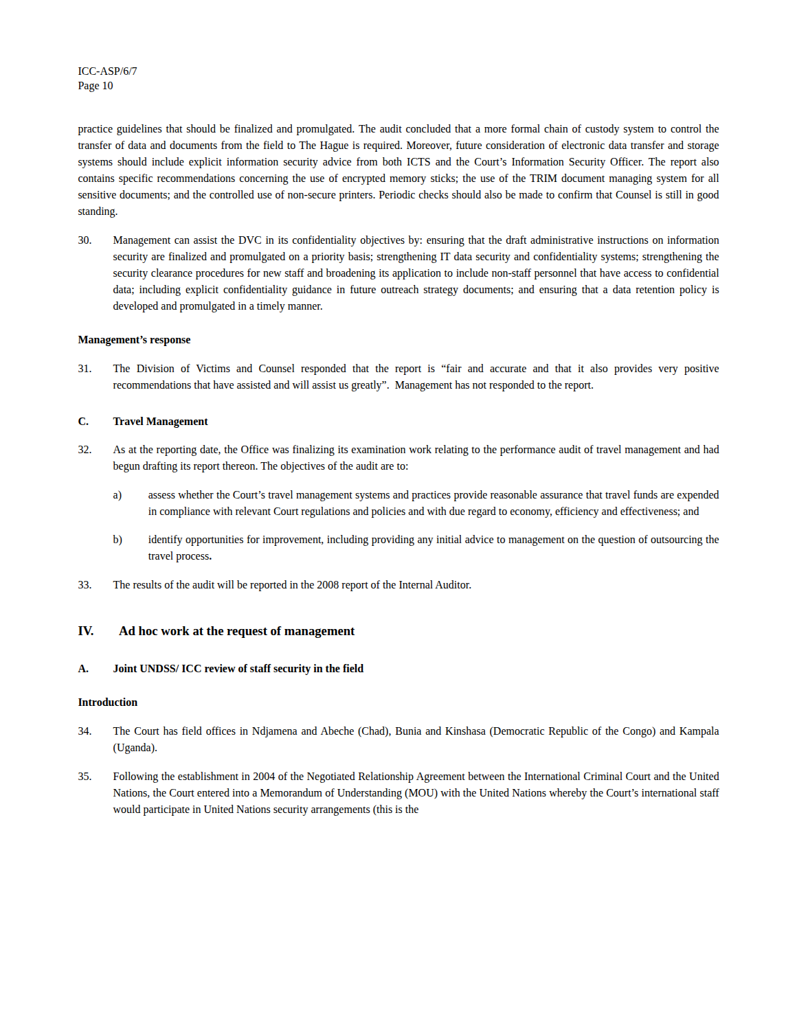ICC-ASP/6/7
Page 10
practice guidelines that should be finalized and promulgated. The audit concluded that a more formal chain of custody system to control the transfer of data and documents from the field to The Hague is required. Moreover, future consideration of electronic data transfer and storage systems should include explicit information security advice from both ICTS and the Court’s Information Security Officer. The report also contains specific recommendations concerning the use of encrypted memory sticks; the use of the TRIM document managing system for all sensitive documents; and the controlled use of non-secure printers. Periodic checks should also be made to confirm that Counsel is still in good standing.
30.
Management can assist the DVC in its confidentiality objectives by: ensuring that the draft administrative instructions on information security are finalized and promulgated on a priority basis; strengthening IT data security and confidentiality systems; strengthening the security clearance procedures for new staff and broadening its application to include non-staff personnel that have access to confidential data; including explicit confidentiality guidance in future outreach strategy documents; and ensuring that a data retention policy is developed and promulgated in a timely manner.
Management’s response
31.
The Division of Victims and Counsel responded that the report is “fair and accurate and that it also provides very positive recommendations that have assisted and will assist us greatly”. Management has not responded to the report.
C. Travel Management
32.
As at the reporting date, the Office was finalizing its examination work relating to the performance audit of travel management and had begun drafting its report thereon. The objectives of the audit are to:
a)
assess whether the Court’s travel management systems and practices provide reasonable assurance that travel funds are expended in compliance with relevant Court regulations and policies and with due regard to economy, efficiency and effectiveness; and
b)
identify opportunities for improvement, including providing any initial advice to management on the question of outsourcing the travel process.
33.
The results of the audit will be reported in the 2008 report of the Internal Auditor.
IV. Ad hoc work at the request of management
A. Joint UNDSS/ ICC review of staff security in the field
Introduction
34.
The Court has field offices in Ndjamena and Abeche (Chad), Bunia and Kinshasa (Democratic Republic of the Congo) and Kampala (Uganda).
35.
Following the establishment in 2004 of the Negotiated Relationship Agreement between the International Criminal Court and the United Nations, the Court entered into a Memorandum of Understanding (MOU) with the United Nations whereby the Court’s international staff would participate in United Nations security arrangements (this is the